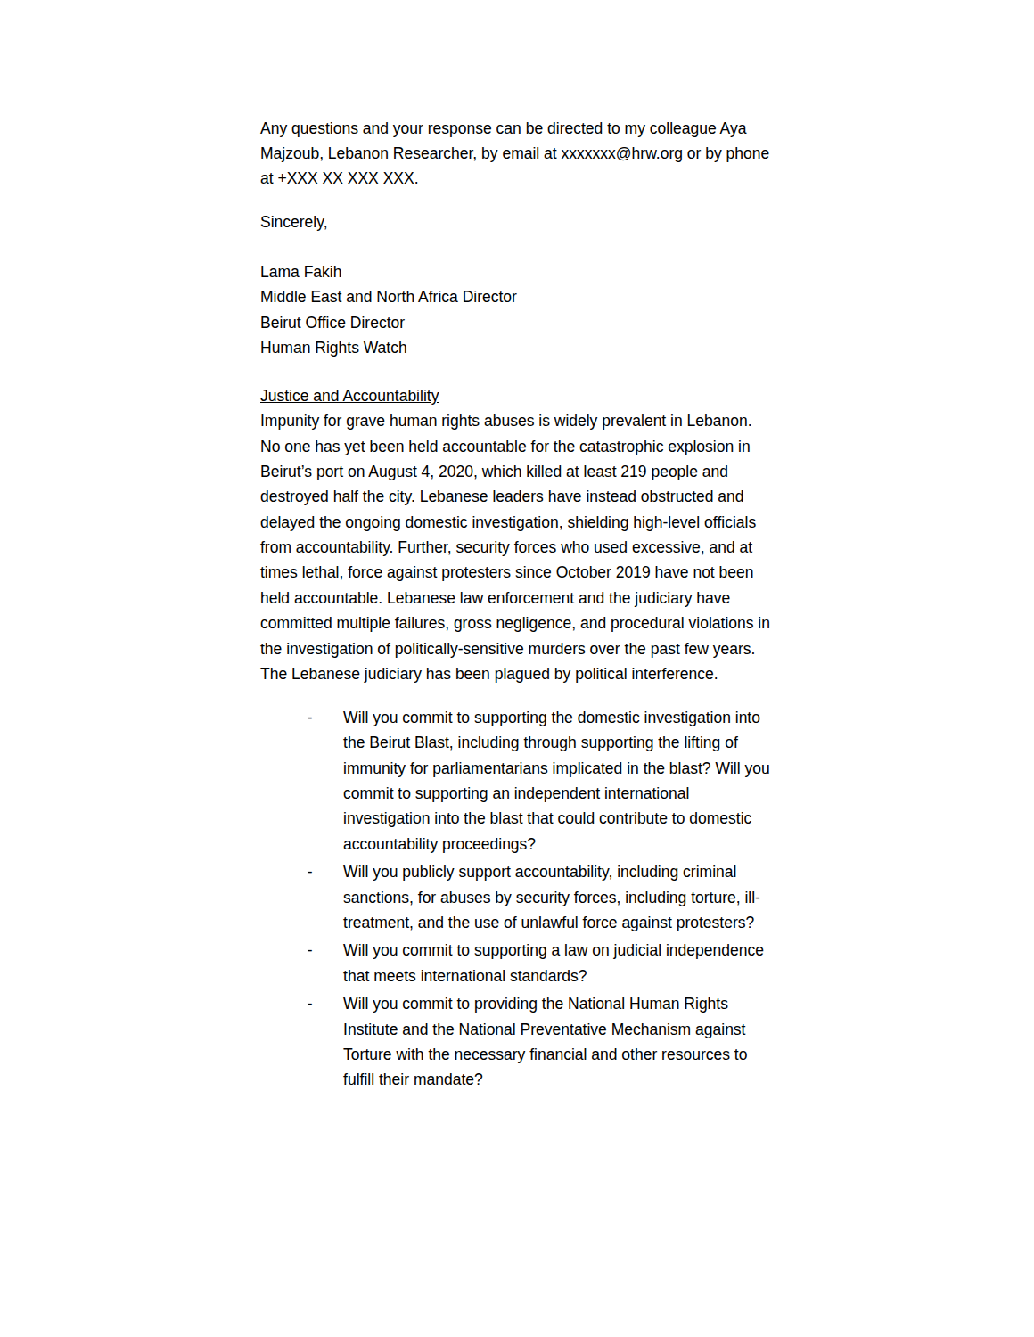Any questions and your response can be directed to my colleague Aya Majzoub, Lebanon Researcher, by email at xxxxxxx@hrw.org or by phone at +XXX XX XXX XXX.
Sincerely,
Lama Fakih
Middle East and North Africa Director
Beirut Office Director
Human Rights Watch
Justice and Accountability
Impunity for grave human rights abuses is widely prevalent in Lebanon. No one has yet been held accountable for the catastrophic explosion in Beirut’s port on August 4, 2020, which killed at least 219 people and destroyed half the city. Lebanese leaders have instead obstructed and delayed the ongoing domestic investigation, shielding high-level officials from accountability. Further, security forces who used excessive, and at times lethal, force against protesters since October 2019 have not been held accountable. Lebanese law enforcement and the judiciary have committed multiple failures, gross negligence, and procedural violations in the investigation of politically-sensitive murders over the past few years. The Lebanese judiciary has been plagued by political interference.
Will you commit to supporting the domestic investigation into the Beirut Blast, including through supporting the lifting of immunity for parliamentarians implicated in the blast? Will you commit to supporting an independent international investigation into the blast that could contribute to domestic accountability proceedings?
Will you publicly support accountability, including criminal sanctions, for abuses by security forces, including torture, ill-treatment, and the use of unlawful force against protesters?
Will you commit to supporting a law on judicial independence that meets international standards?
Will you commit to providing the National Human Rights Institute and the National Preventative Mechanism against Torture with the necessary financial and other resources to fulfill their mandate?